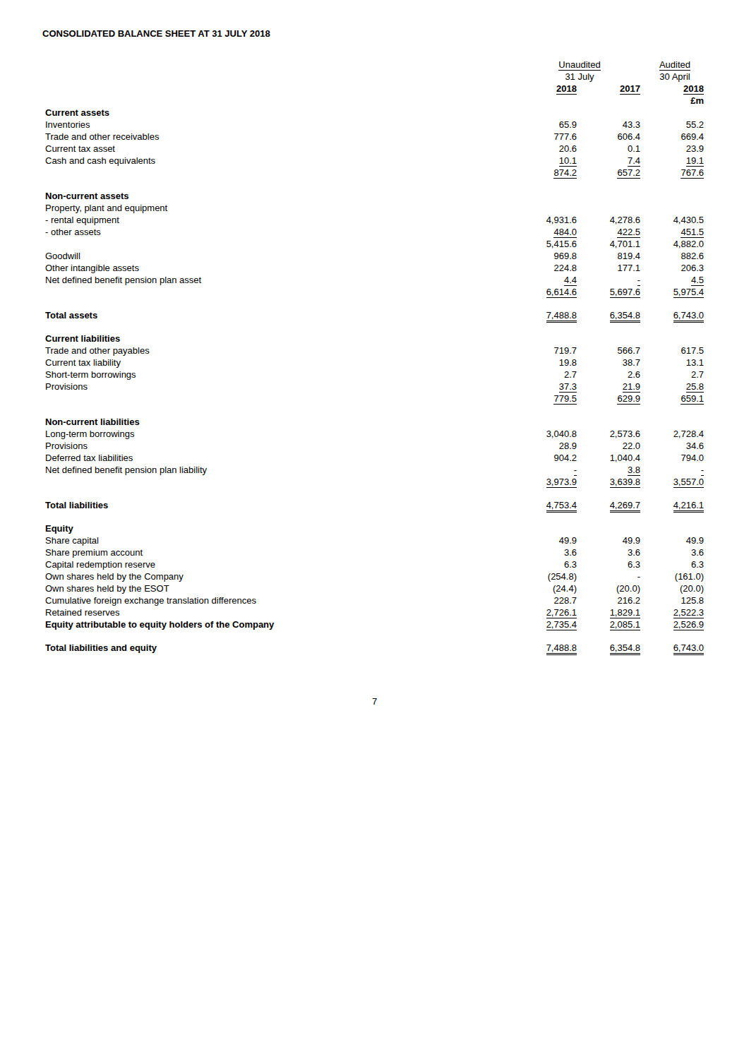Consolidated balance sheet at 31 July 2018
| | Unaudited | Audited |
| --- | --- | --- |
| | 31 July | 30 April |
| | 2018 | 2017 | 2018 |
| | | | £m |
| Current assets | | | |
| Inventories | 65.9 | 43.3 | 55.2 |
| Trade and other receivables | 777.6 | 606.4 | 669.4 |
| Current tax asset | 20.6 | 0.1 | 23.9 |
| Cash and cash equivalents | 10.1 | 7.4 | 19.1 |
| | 874.2 | 657.2 | 767.6 |
| Non-current assets | | | |
| Property, plant and equipment | | | |
| - rental equipment | 4,931.6 | 4,278.6 | 4,430.5 |
| - other assets | 484.0 | 422.5 | 451.5 |
| | 5,415.6 | 4,701.1 | 4,882.0 |
| Goodwill | 969.8 | 819.4 | 882.6 |
| Other intangible assets | 224.8 | 177.1 | 206.3 |
| Net defined benefit pension plan asset | 4.4 | - | 4.5 |
| | 6,614.6 | 5,697.6 | 5,975.4 |
| Total assets | 7,488.8 | 6,354.8 | 6,743.0 |
| Current liabilities | | | |
| Trade and other payables | 719.7 | 566.7 | 617.5 |
| Current tax liability | 19.8 | 38.7 | 13.1 |
| Short-term borrowings | 2.7 | 2.6 | 2.7 |
| Provisions | 37.3 | 21.9 | 25.8 |
| | 779.5 | 629.9 | 659.1 |
| Non-current liabilities | | | |
| Long-term borrowings | 3,040.8 | 2,573.6 | 2,728.4 |
| Provisions | 28.9 | 22.0 | 34.6 |
| Deferred tax liabilities | 904.2 | 1,040.4 | 794.0 |
| Net defined benefit pension plan liability | - | 3.8 | - |
| | 3,973.9 | 3,639.8 | 3,557.0 |
| Total liabilities | 4,753.4 | 4,269.7 | 4,216.1 |
| Equity | | | |
| Share capital | 49.9 | 49.9 | 49.9 |
| Share premium account | 3.6 | 3.6 | 3.6 |
| Capital redemption reserve | 6.3 | 6.3 | 6.3 |
| Own shares held by the Company | (254.8) | - | (161.0) |
| Own shares held by the ESOT | (24.4) | (20.0) | (20.0) |
| Cumulative foreign exchange translation differences | 228.7 | 216.2 | 125.8 |
| Retained reserves | 2,726.1 | 1,829.1 | 2,522.3 |
| Equity attributable to equity holders of the Company | 2,735.4 | 2,085.1 | 2,526.9 |
| Total liabilities and equity | 7,488.8 | 6,354.8 | 6,743.0 |
7